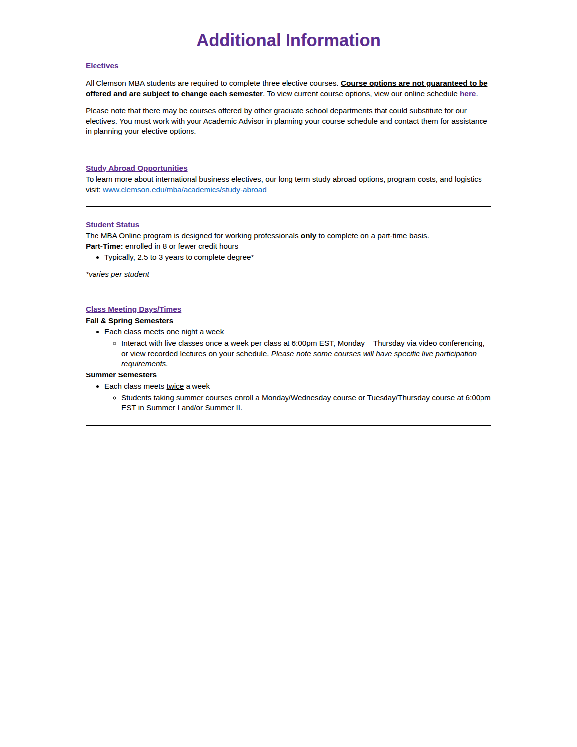Additional Information
Electives
All Clemson MBA students are required to complete three elective courses. Course options are not guaranteed to be offered and are subject to change each semester. To view current course options, view our online schedule here.
Please note that there may be courses offered by other graduate school departments that could substitute for our electives. You must work with your Academic Advisor in planning your course schedule and contact them for assistance in planning your elective options.
Study Abroad Opportunities
To learn more about international business electives, our long term study abroad options, program costs, and logistics visit: www.clemson.edu/mba/academics/study-abroad
Student Status
The MBA Online program is designed for working professionals only to complete on a part-time basis.
Part-Time: enrolled in 8 or fewer credit hours
Typically, 2.5 to 3 years to complete degree*
*varies per student
Class Meeting Days/Times
Fall & Spring Semesters
Each class meets one night a week
Interact with live classes once a week per class at 6:00pm EST, Monday – Thursday via video conferencing, or view recorded lectures on your schedule. Please note some courses will have specific live participation requirements.
Summer Semesters
Each class meets twice a week
Students taking summer courses enroll a Monday/Wednesday course or Tuesday/Thursday course at 6:00pm EST in Summer I and/or Summer II.